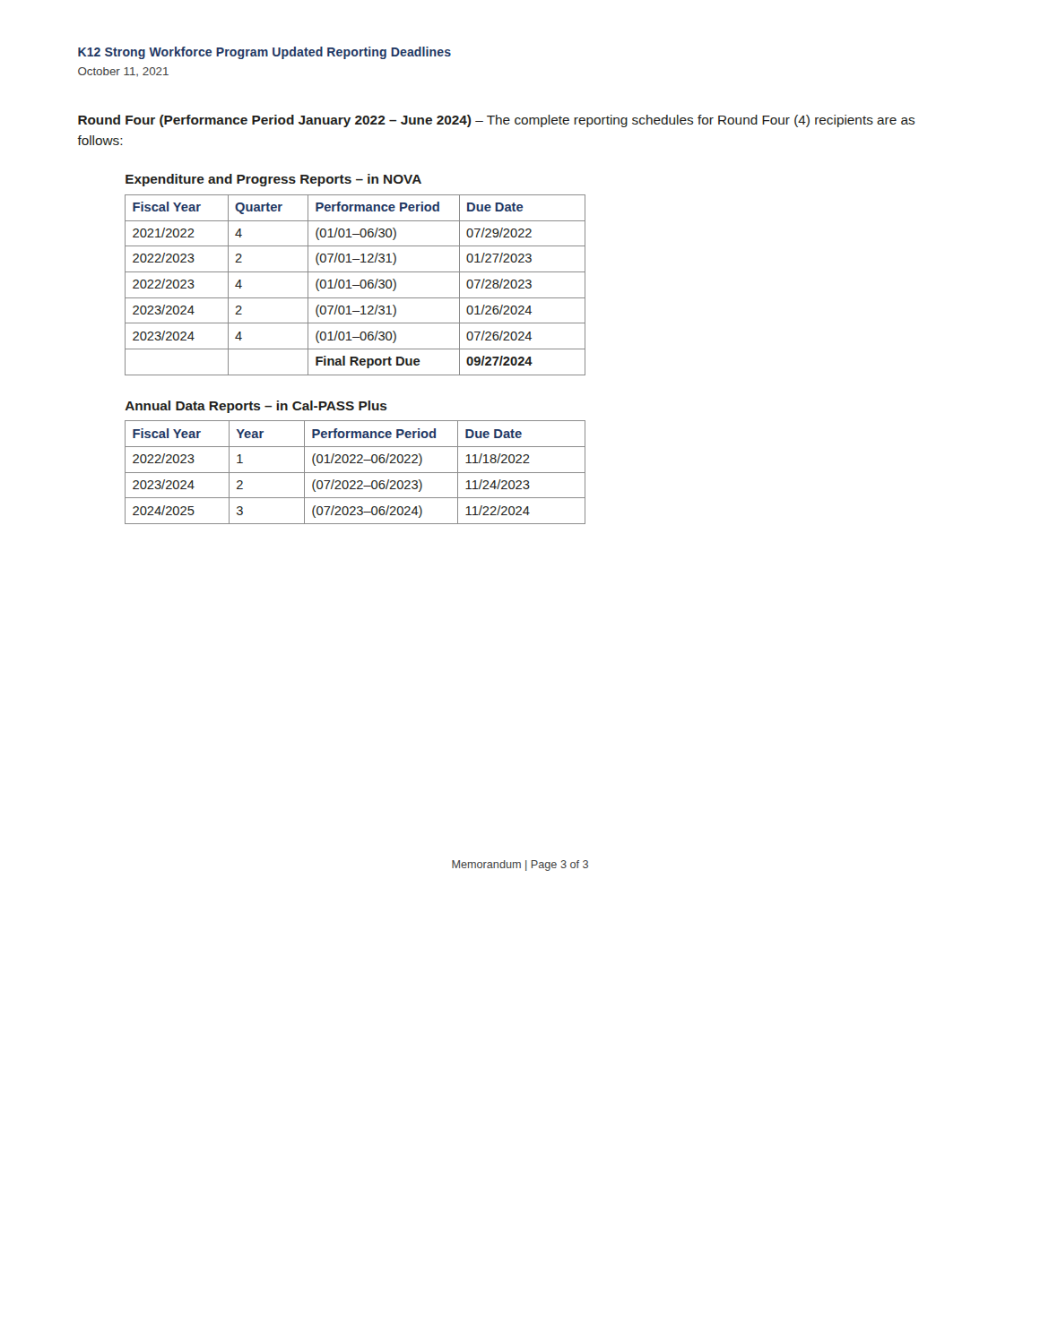K12 Strong Workforce Program Updated Reporting Deadlines
October 11, 2021
Round Four (Performance Period January 2022 – June 2024) – The complete reporting schedules for Round Four (4) recipients are as follows:
Expenditure and Progress Reports – in NOVA
| Fiscal Year | Quarter | Performance Period | Due Date |
| --- | --- | --- | --- |
| 2021/2022 | 4 | (01/01–06/30) | 07/29/2022 |
| 2022/2023 | 2 | (07/01–12/31) | 01/27/2023 |
| 2022/2023 | 4 | (01/01–06/30) | 07/28/2023 |
| 2023/2024 | 2 | (07/01–12/31) | 01/26/2024 |
| 2023/2024 | 4 | (01/01–06/30) | 07/26/2024 |
| | | Final Report Due | 09/27/2024 |
Annual Data Reports – in Cal-PASS Plus
| Fiscal Year | Year | Performance Period | Due Date |
| --- | --- | --- | --- |
| 2022/2023 | 1 | (01/2022–06/2022) | 11/18/2022 |
| 2023/2024 | 2 | (07/2022–06/2023) | 11/24/2023 |
| 2024/2025 | 3 | (07/2023–06/2024) | 11/22/2024 |
Memorandum | Page 3 of 3